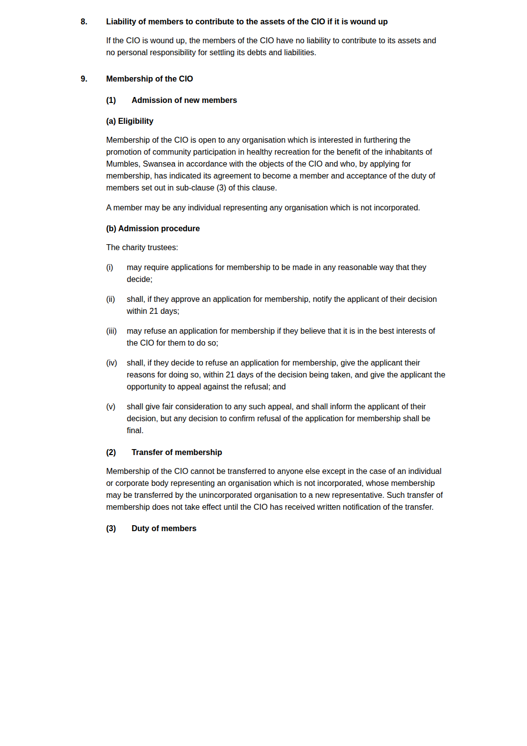8. Liability of members to contribute to the assets of the CIO if it is wound up
If the CIO is wound up, the members of the CIO have no liability to contribute to its assets and no personal responsibility for settling its debts and liabilities.
9. Membership of the CIO
(1) Admission of new members
(a) Eligibility
Membership of the CIO is open to any organisation which is interested in furthering the promotion of community participation in healthy recreation for the benefit of the inhabitants of Mumbles, Swansea in accordance with the objects of the CIO and who, by applying for membership, has indicated its agreement to become a member and acceptance of the duty of members set out in sub-clause (3) of this clause.
A member may be any individual representing any organisation which is not incorporated.
(b) Admission procedure
The charity trustees:
(i) may require applications for membership to be made in any reasonable way that they decide;
(ii) shall, if they approve an application for membership, notify the applicant of their decision within 21 days;
(iii) may refuse an application for membership if they believe that it is in the best interests of the CIO for them to do so;
(iv) shall, if they decide to refuse an application for membership, give the applicant their reasons for doing so, within 21 days of the decision being taken, and give the applicant the opportunity to appeal against the refusal; and
(v) shall give fair consideration to any such appeal, and shall inform the applicant of their decision, but any decision to confirm refusal of the application for membership shall be final.
(2) Transfer of membership
Membership of the CIO cannot be transferred to anyone else except in the case of an individual or corporate body representing an organisation which is not incorporated, whose membership may be transferred by the unincorporated organisation to a new representative. Such transfer of membership does not take effect until the CIO has received written notification of the transfer.
(3) Duty of members